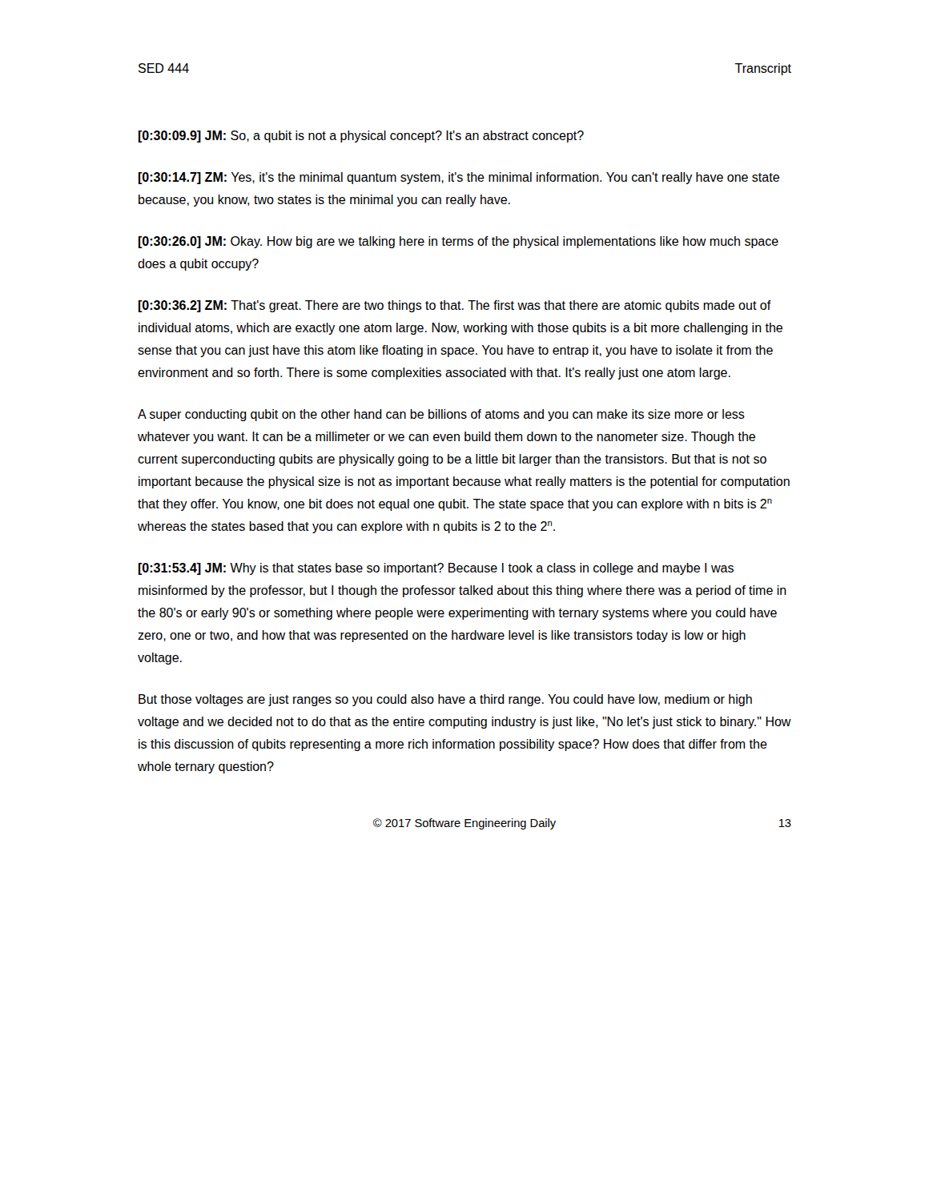SED 444 Transcript
[0:30:09.9] JM: So, a qubit is not a physical concept? It's an abstract concept?
[0:30:14.7] ZM: Yes, it's the minimal quantum system, it's the minimal information. You can't really have one state because, you know, two states is the minimal you can really have.
[0:30:26.0] JM: Okay. How big are we talking here in terms of the physical implementations like how much space does a qubit occupy?
[0:30:36.2] ZM: That's great. There are two things to that. The first was that there are atomic qubits made out of individual atoms, which are exactly one atom large. Now, working with those qubits is a bit more challenging in the sense that you can just have this atom like floating in space. You have to entrap it, you have to isolate it from the environment and so forth. There is some complexities associated with that. It's really just one atom large.
A super conducting qubit on the other hand can be billions of atoms and you can make its size more or less whatever you want. It can be a millimeter or we can even build them down to the nanometer size. Though the current superconducting qubits are physically going to be a little bit larger than the transistors. But that is not so important because the physical size is not as important because what really matters is the potential for computation that they offer. You know, one bit does not equal one qubit. The state space that you can explore with n bits is 2n whereas the states based that you can explore with n qubits is 2 to the 2n.
[0:31:53.4] JM: Why is that states base so important? Because I took a class in college and maybe I was misinformed by the professor, but I though the professor talked about this thing where there was a period of time in the 80's or early 90's or something where people were experimenting with ternary systems where you could have zero, one or two, and how that was represented on the hardware level is like transistors today is low or high voltage.
But those voltages are just ranges so you could also have a third range. You could have low, medium or high voltage and we decided not to do that as the entire computing industry is just like, "No let's just stick to binary." How is this discussion of qubits representing a more rich information possibility space? How does that differ from the whole ternary question?
© 2017 Software Engineering Daily 13